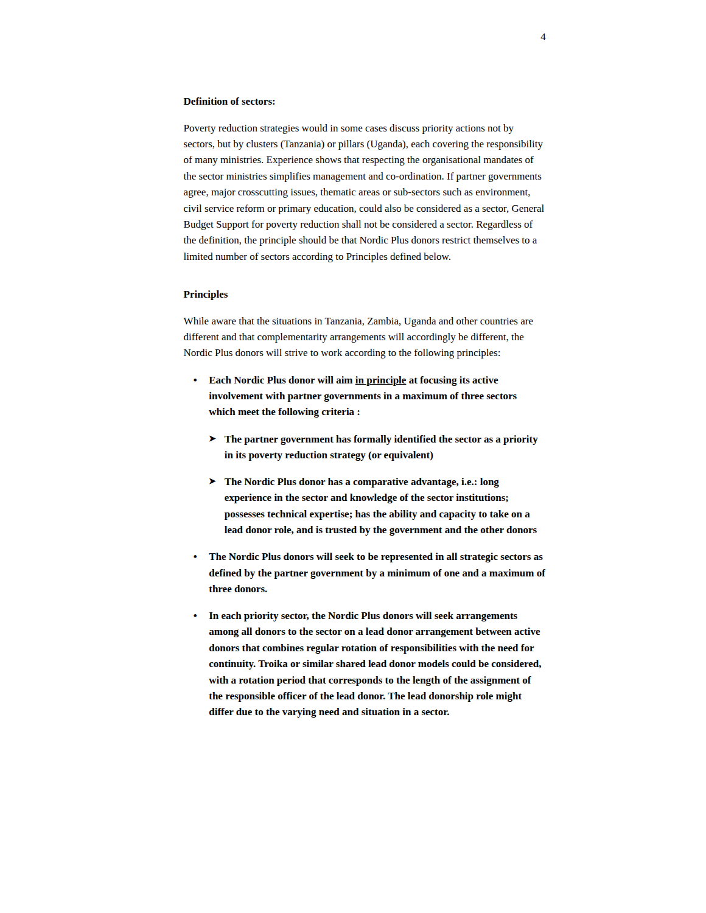4
Definition of sectors:
Poverty reduction strategies would in some cases discuss priority actions not by sectors, but by clusters (Tanzania) or pillars (Uganda), each covering the responsibility of many ministries. Experience shows that respecting the organisational mandates of the sector ministries simplifies management and co-ordination. If partner governments agree, major crosscutting issues, thematic areas or sub-sectors such as environment, civil service reform or primary education, could also be considered as a sector, General Budget Support for poverty reduction shall not be considered a sector. Regardless of the definition, the principle should be that Nordic Plus donors restrict themselves to a limited number of sectors according to Principles defined below.
Principles
While aware that the situations in Tanzania, Zambia, Uganda and other countries are different and that complementarity arrangements will accordingly be different, the Nordic Plus donors will strive to work according to the following principles:
Each Nordic Plus donor will aim in principle at focusing its active involvement with partner governments in a maximum of three sectors which meet the following criteria :
The partner government has formally identified the sector as a priority in its poverty reduction strategy (or equivalent)
The Nordic Plus donor has a comparative advantage, i.e.: long experience in the sector and knowledge of the sector institutions; possesses technical expertise; has the ability and capacity to take on a lead donor role, and is trusted by the government and the other donors
The Nordic Plus donors will seek to be represented in all strategic sectors as defined by the partner government by a minimum of one and a maximum of three donors.
In each priority sector, the Nordic Plus donors will seek arrangements among all donors to the sector on a lead donor arrangement between active donors that combines regular rotation of responsibilities with the need for continuity. Troika or similar shared lead donor models could be considered, with a rotation period that corresponds to the length of the assignment of the responsible officer of the lead donor. The lead donorship role might differ due to the varying need and situation in a sector.